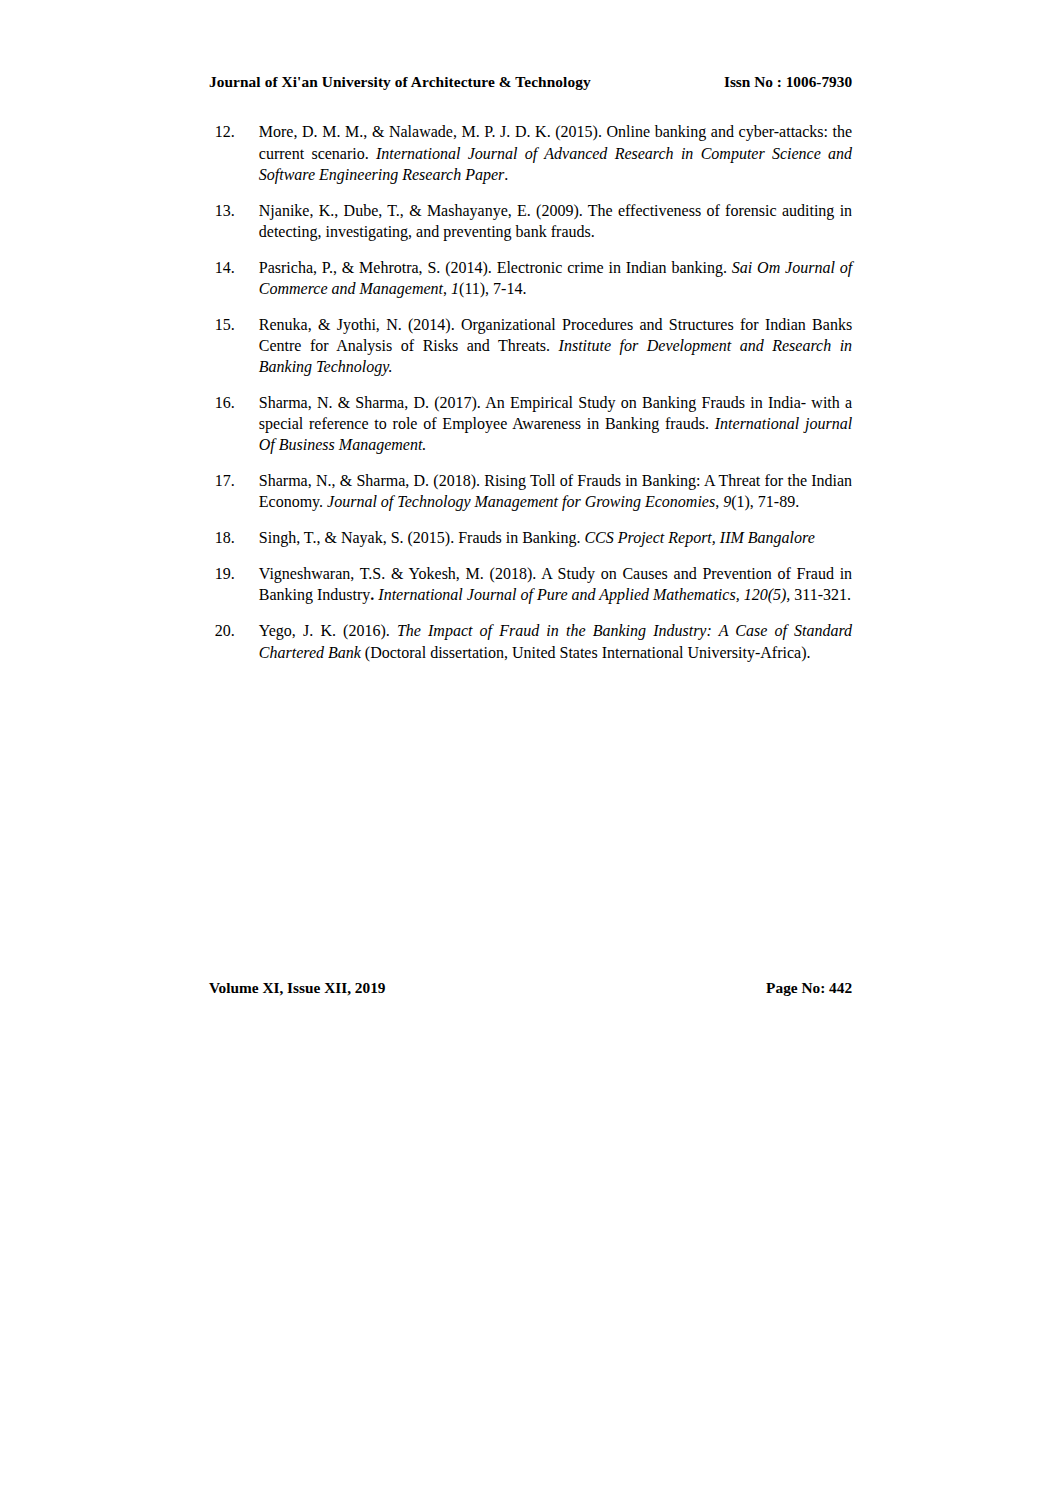Journal of Xi'an University of Architecture & Technology Issn No : 1006-7930
More, D. M. M., & Nalawade, M. P. J. D. K. (2015). Online banking and cyber-attacks: the current scenario. International Journal of Advanced Research in Computer Science and Software Engineering Research Paper.
Njanike, K., Dube, T., & Mashayanye, E. (2009). The effectiveness of forensic auditing in detecting, investigating, and preventing bank frauds.
Pasricha, P., & Mehrotra, S. (2014). Electronic crime in Indian banking. Sai Om Journal of Commerce and Management, 1(11), 7-14.
Renuka, & Jyothi, N. (2014). Organizational Procedures and Structures for Indian Banks Centre for Analysis of Risks and Threats. Institute for Development and Research in Banking Technology.
Sharma, N. & Sharma, D. (2017). An Empirical Study on Banking Frauds in India- with a special reference to role of Employee Awareness in Banking frauds. International journal Of Business Management.
Sharma, N., & Sharma, D. (2018). Rising Toll of Frauds in Banking: A Threat for the Indian Economy. Journal of Technology Management for Growing Economies, 9(1), 71-89.
Singh, T., & Nayak, S. (2015). Frauds in Banking. CCS Project Report, IIM Bangalore
Vigneshwaran, T.S. & Yokesh, M. (2018). A Study on Causes and Prevention of Fraud in Banking Industry. International Journal of Pure and Applied Mathematics, 120(5), 311-321.
Yego, J. K. (2016). The Impact of Fraud in the Banking Industry: A Case of Standard Chartered Bank (Doctoral dissertation, United States International University-Africa).
Volume XI, Issue XII, 2019 Page No: 442